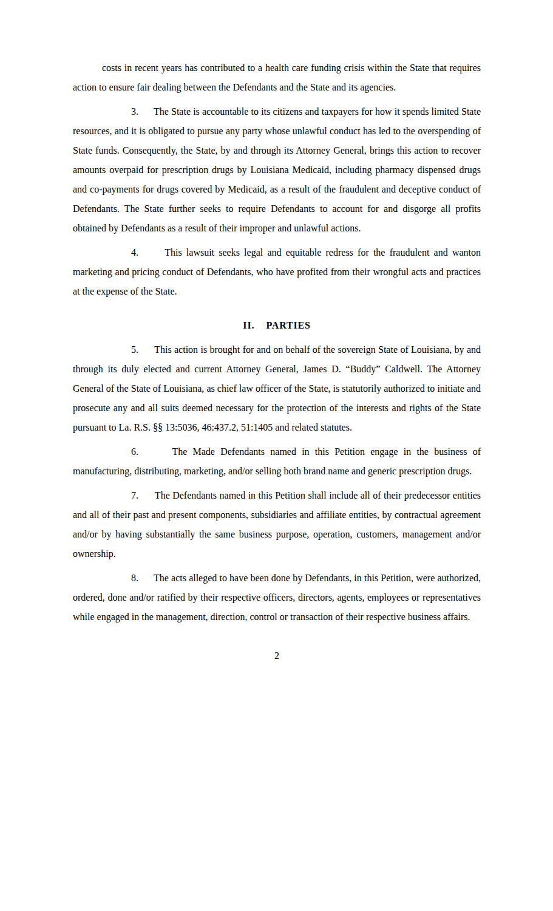costs in recent years has contributed to a health care funding crisis within the State that requires action to ensure fair dealing between the Defendants and the State and its agencies.
3. The State is accountable to its citizens and taxpayers for how it spends limited State resources, and it is obligated to pursue any party whose unlawful conduct has led to the overspending of State funds. Consequently, the State, by and through its Attorney General, brings this action to recover amounts overpaid for prescription drugs by Louisiana Medicaid, including pharmacy dispensed drugs and co-payments for drugs covered by Medicaid, as a result of the fraudulent and deceptive conduct of Defendants. The State further seeks to require Defendants to account for and disgorge all profits obtained by Defendants as a result of their improper and unlawful actions.
4. This lawsuit seeks legal and equitable redress for the fraudulent and wanton marketing and pricing conduct of Defendants, who have profited from their wrongful acts and practices at the expense of the State.
II. PARTIES
5. This action is brought for and on behalf of the sovereign State of Louisiana, by and through its duly elected and current Attorney General, James D. “Buddy” Caldwell. The Attorney General of the State of Louisiana, as chief law officer of the State, is statutorily authorized to initiate and prosecute any and all suits deemed necessary for the protection of the interests and rights of the State pursuant to La. R.S. §§ 13:5036, 46:437.2, 51:1405 and related statutes.
6. The Made Defendants named in this Petition engage in the business of manufacturing, distributing, marketing, and/or selling both brand name and generic prescription drugs.
7. The Defendants named in this Petition shall include all of their predecessor entities and all of their past and present components, subsidiaries and affiliate entities, by contractual agreement and/or by having substantially the same business purpose, operation, customers, management and/or ownership.
8. The acts alleged to have been done by Defendants, in this Petition, were authorized, ordered, done and/or ratified by their respective officers, directors, agents, employees or representatives while engaged in the management, direction, control or transaction of their respective business affairs.
2